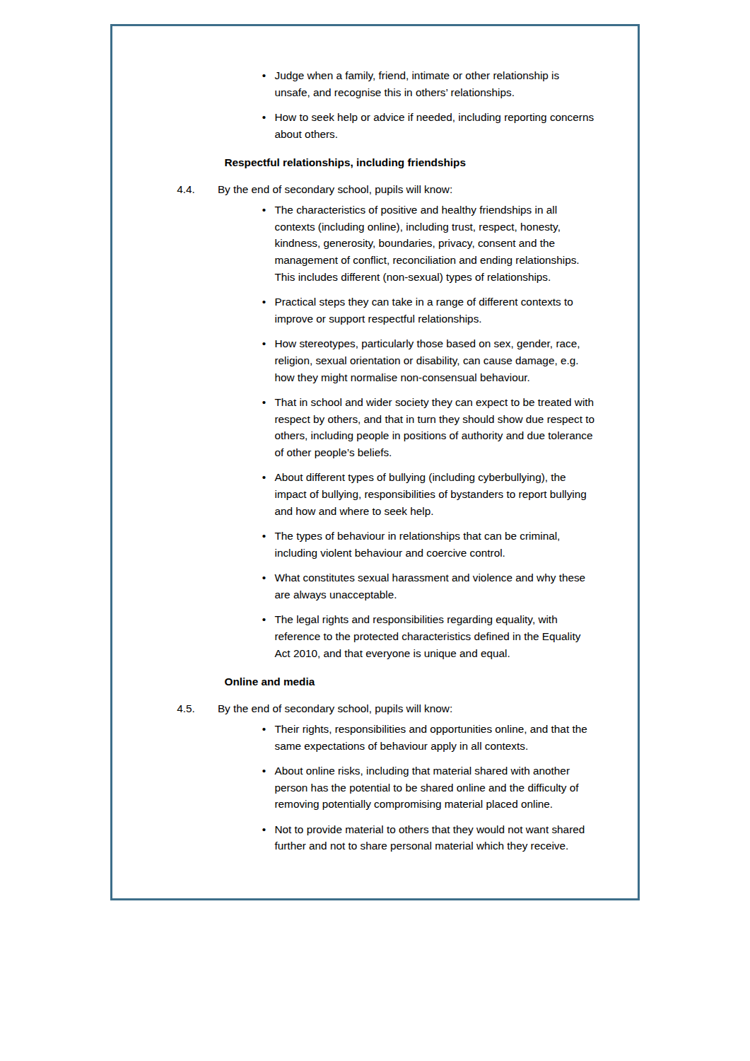Judge when a family, friend, intimate or other relationship is unsafe, and recognise this in others’ relationships.
How to seek help or advice if needed, including reporting concerns about others.
Respectful relationships, including friendships
4.4.
By the end of secondary school, pupils will know:
The characteristics of positive and healthy friendships in all contexts (including online), including trust, respect, honesty, kindness, generosity, boundaries, privacy, consent and the management of conflict, reconciliation and ending relationships. This includes different (non-sexual) types of relationships.
Practical steps they can take in a range of different contexts to improve or support respectful relationships.
How stereotypes, particularly those based on sex, gender, race, religion, sexual orientation or disability, can cause damage, e.g. how they might normalise non-consensual behaviour.
That in school and wider society they can expect to be treated with respect by others, and that in turn they should show due respect to others, including people in positions of authority and due tolerance of other people’s beliefs.
About different types of bullying (including cyberbullying), the impact of bullying, responsibilities of bystanders to report bullying and how and where to seek help.
The types of behaviour in relationships that can be criminal, including violent behaviour and coercive control.
What constitutes sexual harassment and violence and why these are always unacceptable.
The legal rights and responsibilities regarding equality, with reference to the protected characteristics defined in the Equality Act 2010, and that everyone is unique and equal.
Online and media
4.5.
By the end of secondary school, pupils will know:
Their rights, responsibilities and opportunities online, and that the same expectations of behaviour apply in all contexts.
About online risks, including that material shared with another person has the potential to be shared online and the difficulty of removing potentially compromising material placed online.
Not to provide material to others that they would not want shared further and not to share personal material which they receive.